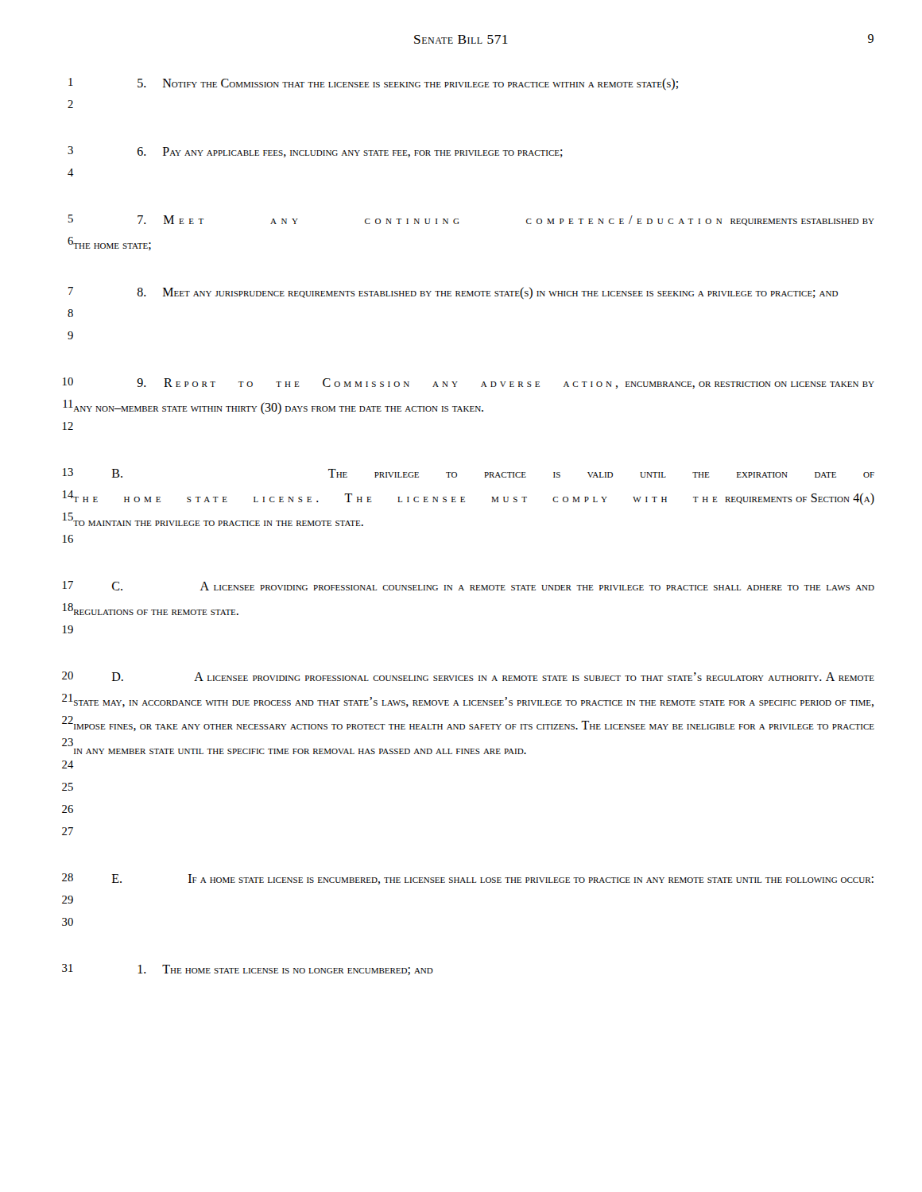Senate Bill 571 9
| 1 2 | 5. Notify the Commission that the licensee is seeking the privilege to practice within a remote state(s); |
| 3 4 | 6. Pay any applicable fees, including any state fee, for the privilege to practice; |
| 5 6 | 7. Meet any continuing competence/education requirements established by the home state; |
| 7 8 9 | 8. Meet any jurisprudence requirements established by the remote state(s) in which the licensee is seeking a privilege to practice; and |
| 10 11 12 | 9. Report to the Commission any adverse action, encumbrance, or restriction on license taken by any non–member state within thirty (30) days from the date the action is taken. |
| 13 14 15 16 | B. The privilege to practice is valid until the expiration date of the home state license. The licensee must comply with the requirements of Section 4(a) to maintain the privilege to practice in the remote state. |
| 17 18 19 | C. A licensee providing professional counseling in a remote state under the privilege to practice shall adhere to the laws and regulations of the remote state. |
| 20 21 22 23 24 25 26 27 | D. A licensee providing professional counseling services in a remote state is subject to that state’s regulatory authority. A remote state may, in accordance with due process and that state’s laws, remove a licensee’s privilege to practice in the remote state for a specific period of time, impose fines, or take any other necessary actions to protect the health and safety of its citizens. The licensee may be ineligible for a privilege to practice in any member state until the specific time for removal has passed and all fines are paid. |
| 28 29 30 | E. If a home state license is encumbered, the licensee shall lose the privilege to practice in any remote state until the following occur: |
| 31 | 1. The home state license is no longer encumbered; and |